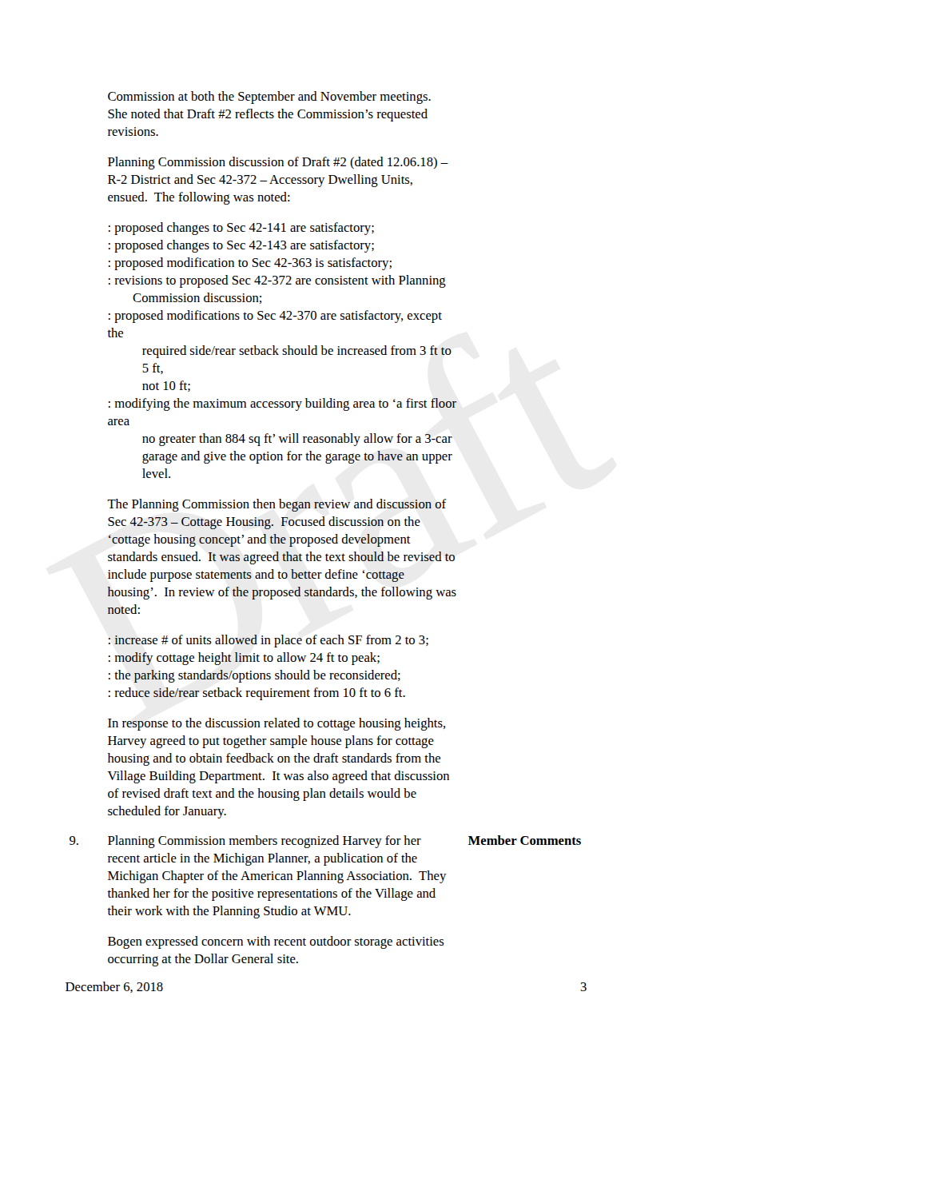Draft
Commission at both the September and November meetings. She noted that Draft #2 reflects the Commission’s requested revisions.
Planning Commission discussion of Draft #2 (dated 12.06.18) – R-2 District and Sec 42-372 – Accessory Dwelling Units, ensued. The following was noted:
: proposed changes to Sec 42-141 are satisfactory;
: proposed changes to Sec 42-143 are satisfactory;
: proposed modification to Sec 42-363 is satisfactory;
: revisions to proposed Sec 42-372 are consistent with Planning
Commission discussion;
: proposed modifications to Sec 42-370 are satisfactory, except the
required side/rear setback should be increased from 3 ft to 5 ft,
not 10 ft;
: modifying the maximum accessory building area to ‘a first floor area
no greater than 884 sq ft’ will reasonably allow for a 3-car
garage and give the option for the garage to have an upper level.
The Planning Commission then began review and discussion of Sec 42-373 – Cottage Housing. Focused discussion on the ‘cottage housing concept’ and the proposed development standards ensued. It was agreed that the text should be revised to include purpose statements and to better define ‘cottage housing’. In review of the proposed standards, the following was noted:
: increase # of units allowed in place of each SF from 2 to 3;
: modify cottage height limit to allow 24 ft to peak;
: the parking standards/options should be reconsidered;
: reduce side/rear setback requirement from 10 ft to 6 ft.
In response to the discussion related to cottage housing heights, Harvey agreed to put together sample house plans for cottage housing and to obtain feedback on the draft standards from the Village Building Department. It was also agreed that discussion of revised draft text and the housing plan details would be scheduled for January.
9.
Planning Commission members recognized Harvey for her recent article in the Michigan Planner, a publication of the Michigan Chapter of the American Planning Association. They thanked her for the positive representations of the Village and their work with the Planning Studio at WMU.
Member Comments
Bogen expressed concern with recent outdoor storage activities occurring at the Dollar General site.
December 6, 2018 3